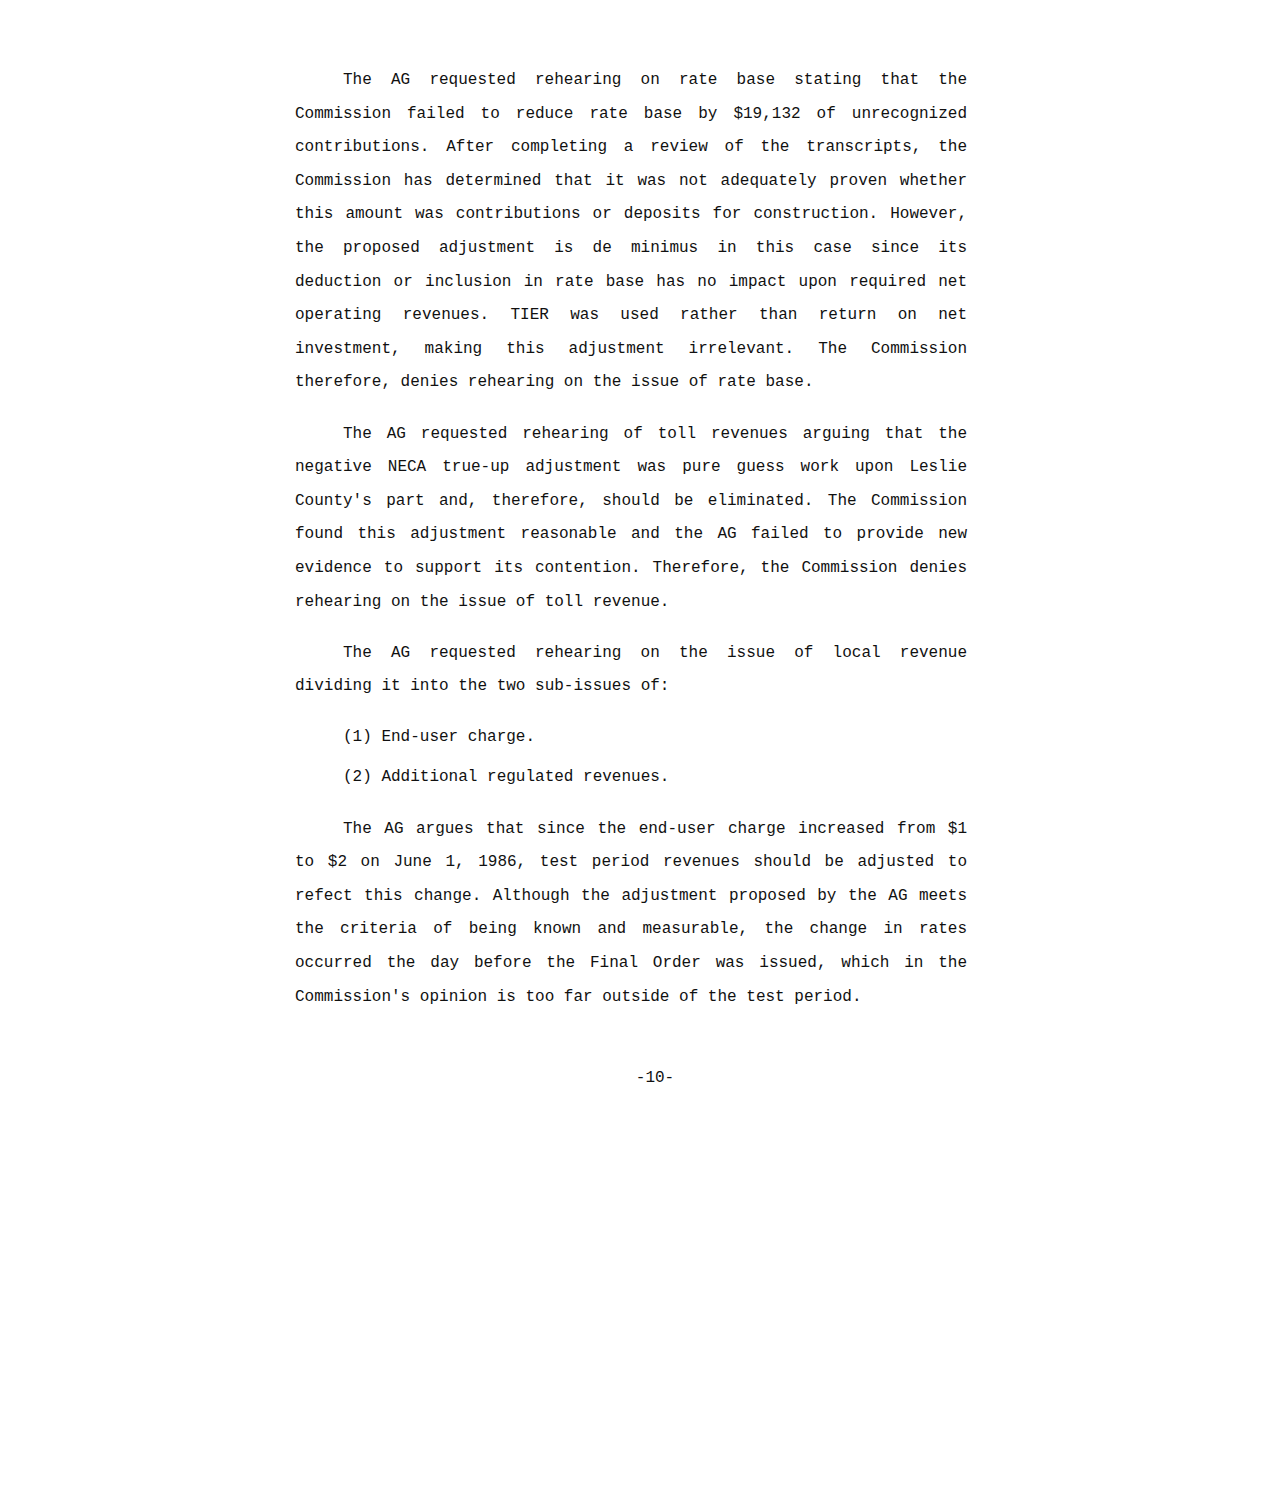The AG requested rehearing on rate base stating that the Commission failed to reduce rate base by $19,132 of unrecognized contributions. After completing a review of the transcripts, the Commission has determined that it was not adequately proven whether this amount was contributions or deposits for construction. However, the proposed adjustment is de minimus in this case since its deduction or inclusion in rate base has no impact upon required net operating revenues. TIER was used rather than return on net investment, making this adjustment irrelevant. The Commission therefore, denies rehearing on the issue of rate base.
The AG requested rehearing of toll revenues arguing that the negative NECA true-up adjustment was pure guess work upon Leslie County's part and, therefore, should be eliminated. The Commission found this adjustment reasonable and the AG failed to provide new evidence to support its contention. Therefore, the Commission denies rehearing on the issue of toll revenue.
The AG requested rehearing on the issue of local revenue dividing it into the two sub-issues of:
(1) End-user charge.
(2) Additional regulated revenues.
The AG argues that since the end-user charge increased from $1 to $2 on June 1, 1986, test period revenues should be adjusted to refect this change. Although the adjustment proposed by the AG meets the criteria of being known and measurable, the change in rates occurred the day before the Final Order was issued, which in the Commission's opinion is too far outside of the test period.
-10-